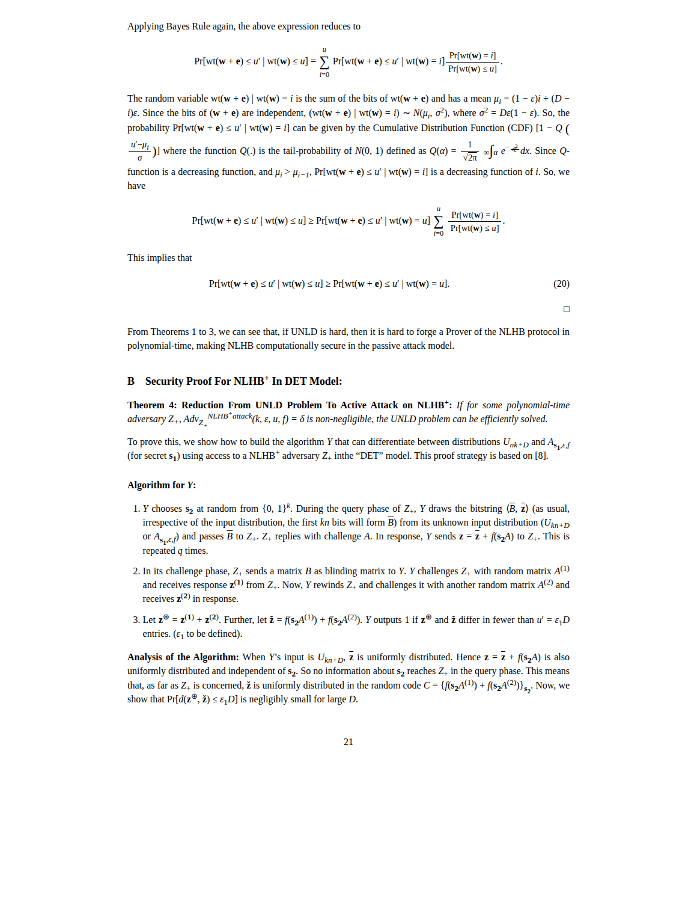Applying Bayes Rule again, the above expression reduces to
Pr[wt(w + e) ≤ u′ | wt(w) ≤ u] = u∑i=0 Pr[wt(w + e) ≤ u′ | wt(w) = i]Pr[wt(w) = i] Pr[wt(w) ≤ u].
The random variable wt(w + e) | wt(w) = i is the sum of the bits of wt(w + e) and has a mean μi = (1 − ε)i + (D − i)ε. Since the bits of (w + e) are independent, (wt(w + e) | wt(w) = i) ∼ N(μi, σ2), where σ2 = Dε(1 − ε). So, the probability Pr[wt(w + e) ≤ u′ | wt(w) = i] can be given by the Cumulative Distribution Function (CDF) [1 − Q (u′−μi σ)] where the function Q(.) is the tail-probability of N(0, 1) defined as Q(α) = 1√2π ∞∫α e−x22dx. Since Q-function is a decreasing function, and μi > μi−1, Pr[wt(w + e) ≤ u′ | wt(w) = i] is a decreasing function of i. So, we have
Pr[wt(w + e) ≤ u′ | wt(w) ≤ u] ≥ Pr[wt(w + e) ≤ u′ | wt(w) = u] u∑i=0 Pr[wt(w) = i] Pr[wt(w) ≤ u].
This implies that
Pr[wt(w + e) ≤ u′ | wt(w) ≤ u] ≥ Pr[wt(w + e) ≤ u′ | wt(w) = u].
(20)
□
From Theorems 1 to 3, we can see that, if UNLD is hard, then it is hard to forge a Prover of the NLHB protocol in polynomial-time, making NLHB computationally secure in the passive attack model.
B Security Proof For NLHB+ In DET Model:
Theorem 4: Reduction From UNLD Problem To Active Attack on NLHB+: If for some polynomial-time adversary Z+, AdvZ+NLHB+attack(k, ε, u, f) = δ is non-negligible, the UNLD problem can be efficiently solved.
To prove this, we show how to build the algorithm Y that can differentiate between distributions Unk+D and As1,ε,f (for secret s1) using access to a NLHB+ adversary Z+ inthe “DET” model. This proof strategy is based on [8].
Algorithm for Y:
Y chooses s2 at random from {0, 1}k. During the query phase of Z+, Y draws the bitstring ⟨B, z⟩ (as usual, irrespective of the input distribution, the first kn bits will form B) from its unknown input distribution (Ukn+D or As1,ε,f) and passes B to Z+. Z+ replies with challenge A. In response, Y sends z = z + f(s2 A) to Z+. This is repeated q times.
In its challenge phase, Z+ sends a matrix B as blinding matrix to Y. Y challenges Z+ with random matrix A(1) and receives response z(1) from Z+. Now, Y rewinds Z+ and challenges it with another random matrix A(2) and receives z(2) in response.
Let z⊕ = z(1) + z(2). Further, let ž = f(s2 A(1)) + f(s2 A(2)). Y outputs 1 if z⊕ and ž differ in fewer than u′ = ε1D entries. (ε1 to be defined).
Analysis of the Algorithm: When Y’s input is Ukn+D, z is uniformly distributed. Hence z = z + f(s2 A) is also uniformly distributed and independent of s2. So no information about s2 reaches Z+ in the query phase. This means that, as far as Z+ is concerned, ž is uniformly distributed in the random code C = {f(s2 A(1)) + f(s2 A(2))}s2. Now, we show that Pr[d(z⊕, ž) ≤ ε1D] is negligibly small for large D.
21